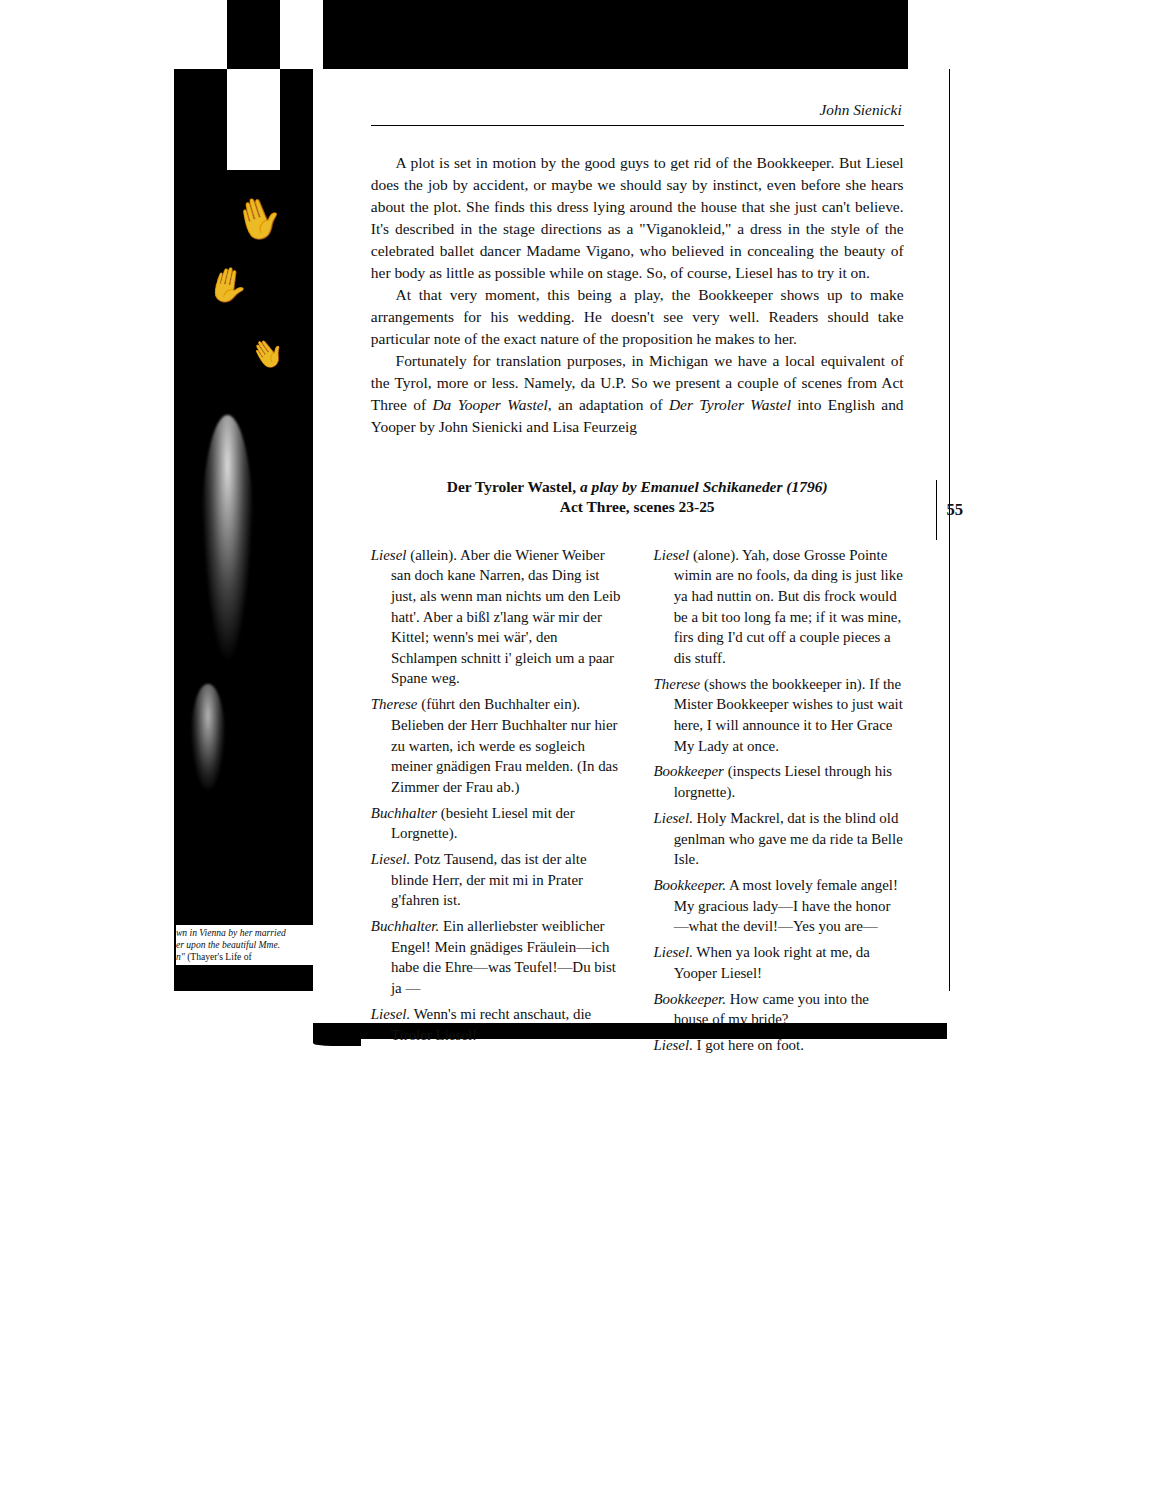✋ ✋ ✋
wn in Vienna by her married
er upon the beautiful Mme.
n" (Thayer's Life of
John Sienicki
A plot is set in motion by the good guys to get rid of the Bookkeeper. But Liesel does the job by accident, or maybe we should say by instinct, even before she hears about the plot. She finds this dress lying around the house that she just can't believe. It's described in the stage directions as a "Viganokleid," a dress in the style of the celebrated ballet dancer Madame Vigano, who believed in concealing the beauty of her body as little as possible while on stage. So, of course, Liesel has to try it on.
At that very moment, this being a play, the Bookkeeper shows up to make arrangements for his wedding. He doesn't see very well. Readers should take particular note of the exact nature of the proposition he makes to her.
Fortunately for translation purposes, in Michigan we have a local equivalent of the Tyrol, more or less. Namely, da U.P. So we present a couple of scenes from Act Three of Da Yooper Wastel, an adaptation of Der Tyroler Wastel into English and Yooper by John Sienicki and Lisa Feurzeig
Der Tyroler Wastel, a play by Emanuel Schikaneder (1796) 55
Act Three, scenes 23-25
Liesel (allein). Aber die Wiener Weiber san doch kane Narren, das Ding ist just, als wenn man nichts um den Leib hatt'. Aber a bißl z'lang wär mir der Kittel; wenn's mei wär', den Schlampen schnitt i' gleich um a paar Spane weg.
Therese (führt den Buchhalter ein). Belieben der Herr Buchhalter nur hier zu warten, ich werde es sogleich meiner gnädigen Frau melden. (In das Zimmer der Frau ab.)
Buchhalter (besieht Liesel mit der Lorgnette).
Liesel. Potz Tausend, das ist der alte blinde Herr, der mit mi in Prater g'fahren ist.
Buchhalter. Ein allerliebster weiblicher Engel! Mein gnädiges Fräulein—ich habe die Ehre—was Teufel!—Du bist ja —
Liesel. Wenn's mi recht anschaut, die Tiroler Liesel!
Liesel (alone). Yah, dose Grosse Pointe wimin are no fools, da ding is just like ya had nuttin on. But dis frock would be a bit too long fa me; if it was mine, firs ding I'd cut off a couple pieces a dis stuff.
Therese (shows the bookkeeper in). If the Mister Bookkeeper wishes to just wait here, I will announce it to Her Grace My Lady at once.
Bookkeeper (inspects Liesel through his lorgnette).
Liesel. Holy Mackrel, dat is the blind old genlman who gave me da ride ta Belle Isle.
Bookkeeper. A most lovely female angel! My gracious lady—I have the honor—what the devil!—Yes you are—
Liesel. When ya look right at me, da Yooper Liesel!
Bookkeeper. How came you into the house of my bride?
Liesel. I got here on foot.